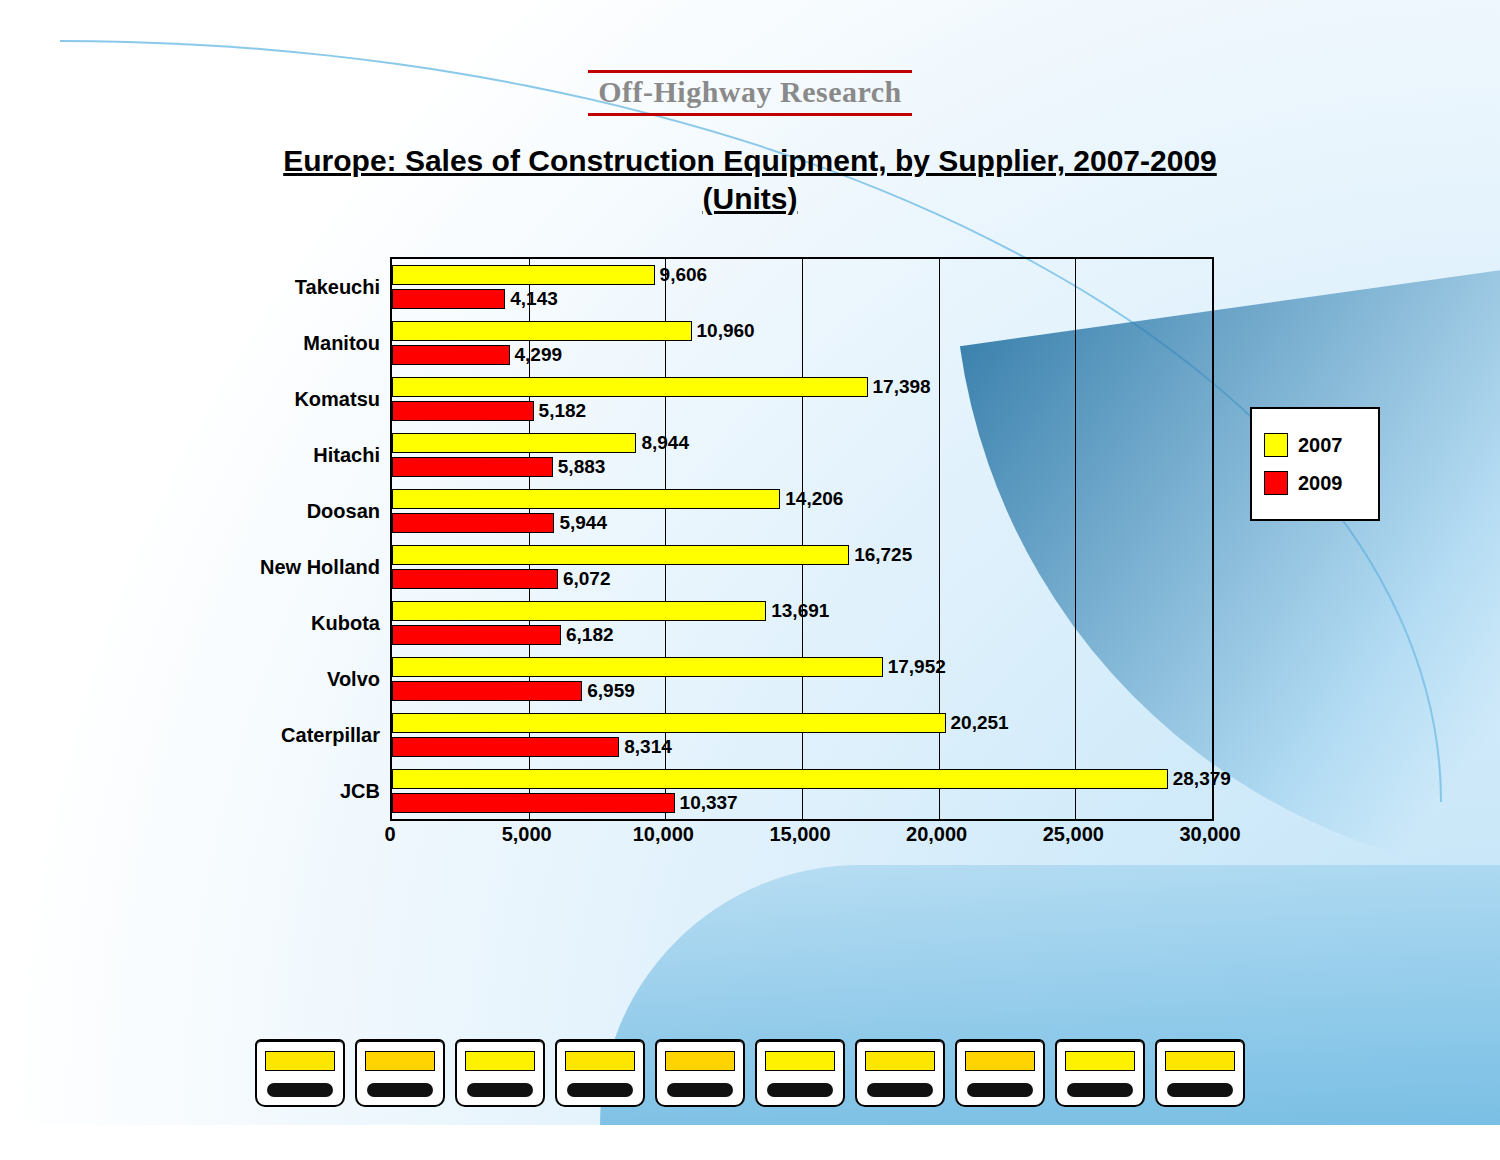Off-Highway Research
Europe: Sales of Construction Equipment, by Supplier, 2007-2009
(Units)
2007
2009
Takeuchi
9,606
4,143
Manitou
10,960
4,299
Komatsu
17,398
5,182
Hitachi
8,944
5,883
Doosan
14,206
5,944
New Holland
16,725
6,072
Kubota
13,691
6,182
Volvo
17,952
6,959
Caterpillar
20,251
8,314
JCB
28,379
10,337
0 5,000 10,000 15,000 20,000 25,000 30,000